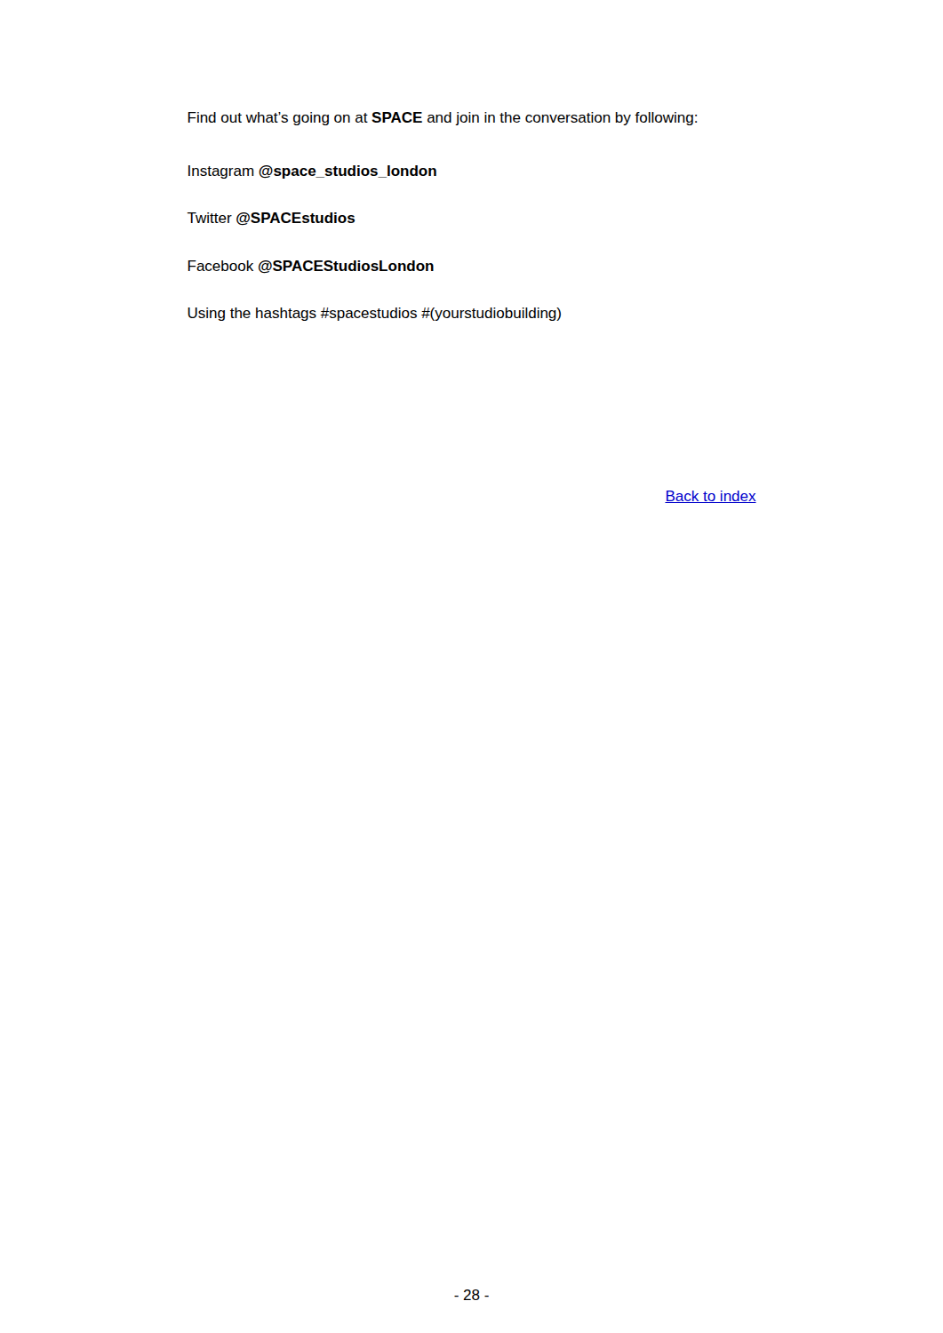Find out what’s going on at SPACE and join in the conversation by following:
Instagram @space_studios_london
Twitter @SPACEstudios
Facebook @SPACEStudiosLondon
Using the hashtags #spacestudios #(yourstudiobuilding)
Back to index
- 28 -